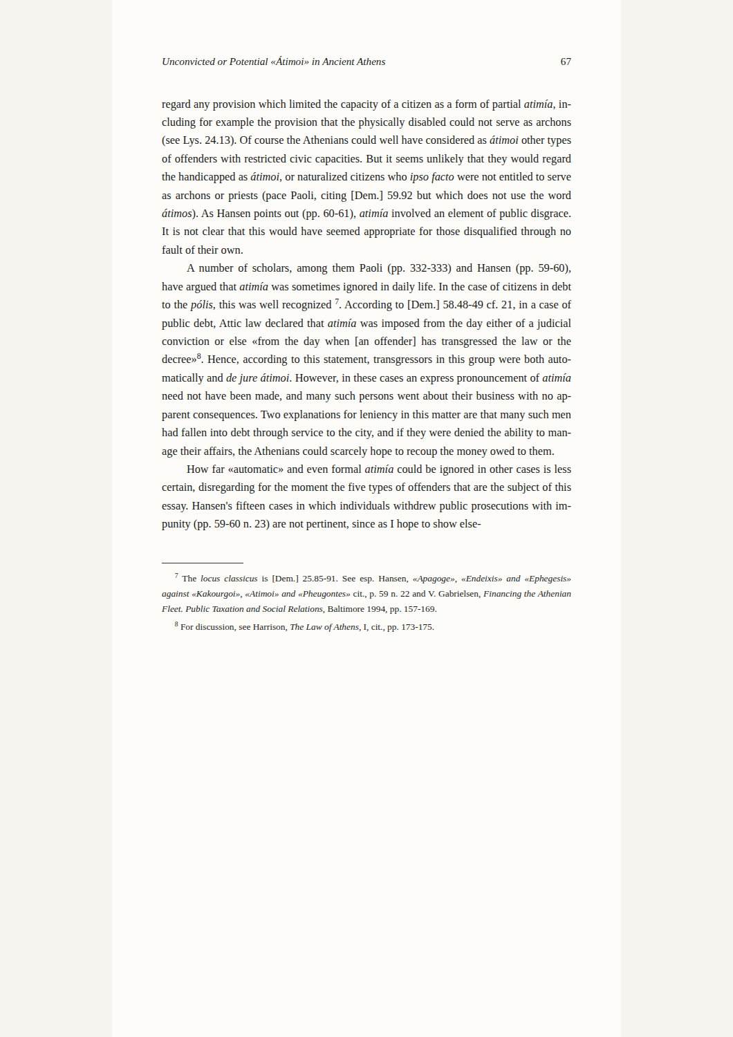Unconvicted or Potential «Átimoi» in Ancient Athens 67
regard any provision which limited the capacity of a citizen as a form of partial atimía, including for example the provision that the physically disabled could not serve as archons (see Lys. 24.13). Of course the Athenians could well have considered as átimoi other types of offenders with restricted civic capacities. But it seems unlikely that they would regard the handicapped as átimoi, or naturalized citizens who ipso facto were not entitled to serve as archons or priests (pace Paoli, citing [Dem.] 59.92 but which does not use the word átimos). As Hansen points out (pp. 60-61), atimía involved an element of public disgrace. It is not clear that this would have seemed appropriate for those disqualified through no fault of their own.
A number of scholars, among them Paoli (pp. 332-333) and Hansen (pp. 59-60), have argued that atimía was sometimes ignored in daily life. In the case of citizens in debt to the pólis, this was well recognized 7. According to [Dem.] 58.48-49 cf. 21, in a case of public debt, Attic law declared that atimía was imposed from the day either of a judicial conviction or else «from the day when [an offender] has transgressed the law or the decree»8. Hence, according to this statement, transgressors in this group were both automatically and de jure átimoi. However, in these cases an express pronouncement of atimía need not have been made, and many such persons went about their business with no apparent consequences. Two explanations for leniency in this matter are that many such men had fallen into debt through service to the city, and if they were denied the ability to manage their affairs, the Athenians could scarcely hope to recoup the money owed to them.
How far «automatic» and even formal atimía could be ignored in other cases is less certain, disregarding for the moment the five types of offenders that are the subject of this essay. Hansen's fifteen cases in which individuals withdrew public prosecutions with impunity (pp. 59-60 n. 23) are not pertinent, since as I hope to show else-
7 The locus classicus is [Dem.] 25.85-91. See esp. Hansen, «Apagoge», «Endeixis» and «Ephegesis» against «Kakourgoi», «Atimoi» and «Pheugontes» cit., p. 59 n. 22 and V. Gabrielsen, Financing the Athenian Fleet. Public Taxation and Social Relations, Baltimore 1994, pp. 157-169.
8 For discussion, see Harrison, The Law of Athens, I, cit., pp. 173-175.